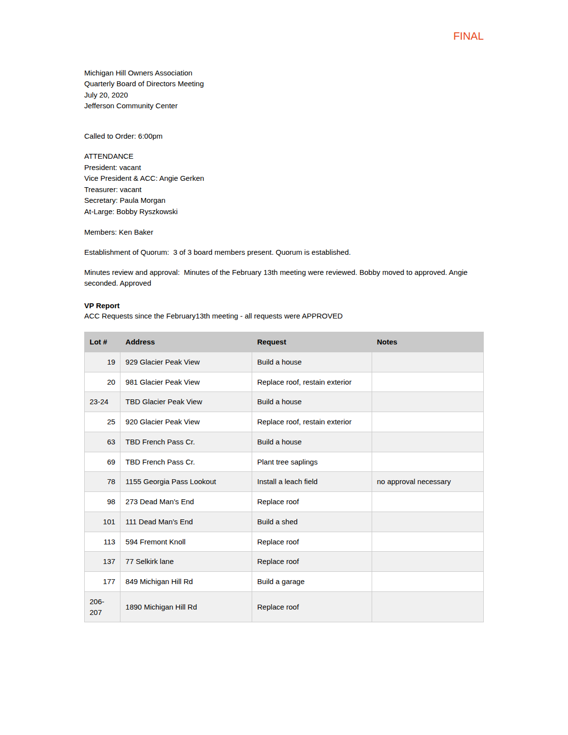FINAL
Michigan Hill Owners Association
Quarterly Board of Directors Meeting
July 20, 2020
Jefferson Community Center
Called to Order: 6:00pm
ATTENDANCE
President: vacant
Vice President & ACC: Angie Gerken
Treasurer: vacant
Secretary: Paula Morgan
At-Large: Bobby Ryszkowski
Members: Ken Baker
Establishment of Quorum: 3 of 3 board members present. Quorum is established.
Minutes review and approval: Minutes of the February 13th meeting were reviewed. Bobby moved to approved. Angie seconded. Approved
VP Report
ACC Requests since the February13th meeting - all requests were APPROVED
| Lot # | Address | Request | Notes |
| --- | --- | --- | --- |
| 19 | 929 Glacier Peak View | Build a house | |
| 20 | 981 Glacier Peak View | Replace roof, restain exterior | |
| 23-24 | TBD Glacier Peak View | Build a house | |
| 25 | 920 Glacier Peak View | Replace roof, restain exterior | |
| 63 | TBD French Pass Cr. | Build a house | |
| 69 | TBD French Pass Cr. | Plant tree saplings | |
| 78 | 1155 Georgia Pass Lookout | Install a leach field | no approval necessary |
| 98 | 273 Dead Man’s End | Replace roof | |
| 101 | 111 Dead Man’s End | Build a shed | |
| 113 | 594 Fremont Knoll | Replace roof | |
| 137 | 77 Selkirk lane | Replace roof | |
| 177 | 849 Michigan Hill Rd | Build a garage | |
| 206-207 | 1890 Michigan Hill Rd | Replace roof | |